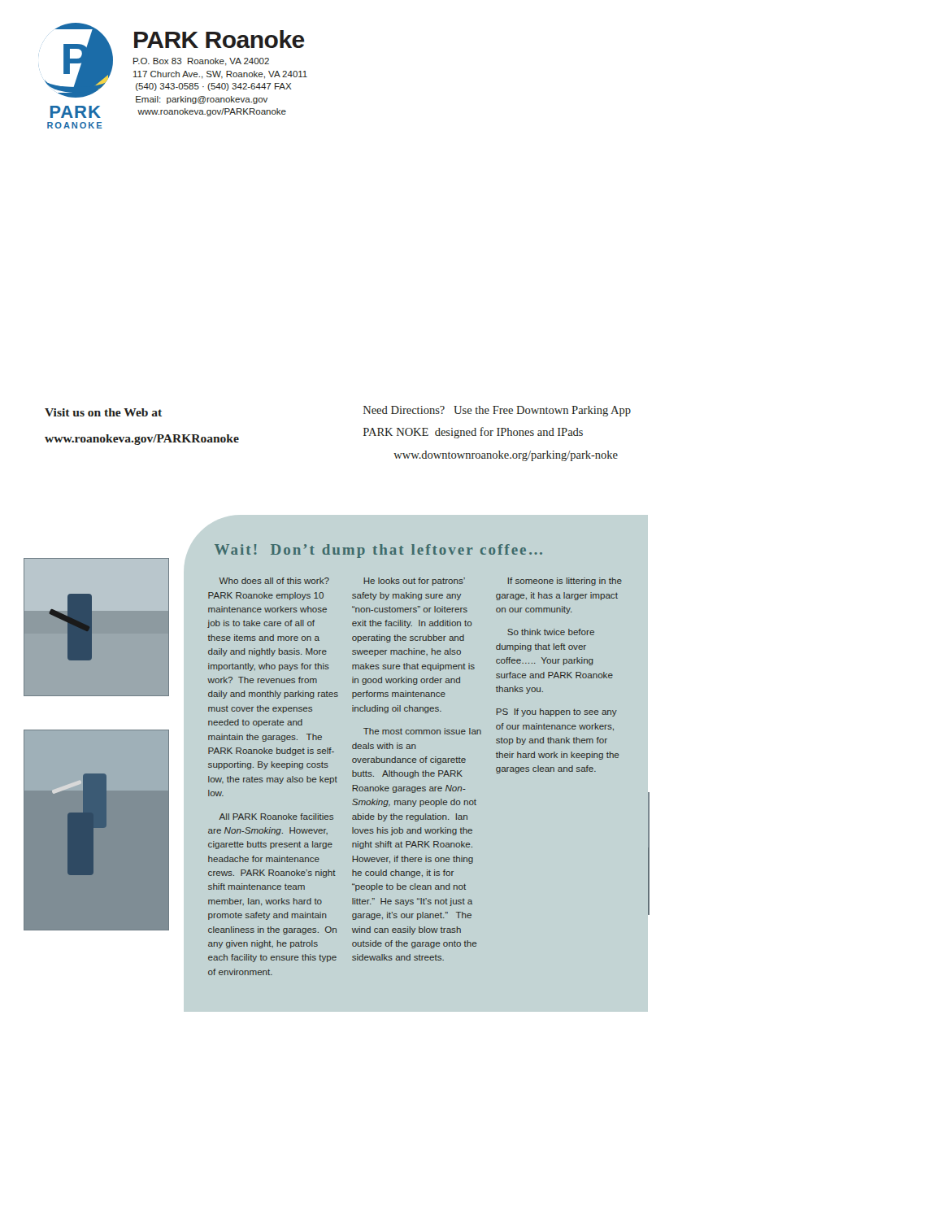P
PARK ROANOKE
PARK Roanoke
P.O. Box 83 Roanoke, VA 24002
117 Church Ave., SW, Roanoke, VA 24011
(540) 343-0585 · (540) 342-6447 FAX
Email: parking@roanokeva.gov
www.roanokeva.gov/PARKRoanoke
Visit us on the Web at
www.roanokeva.gov/PARKRoanoke
Need Directions? Use the Free Downtown Parking App
PARK NOKE designed for IPhones and IPads
www.downtownroanoke.org/parking/park-noke
Milton using the leaf blower
Stefon and Shaun painting over graffiti
Ian operating the sweeper
Wait! Don’t dump that leftover coffee…
Who does all of this work? PARK Roanoke employs 10 maintenance workers whose job is to take care of all of these items and more on a daily and nightly basis. More importantly, who pays for this work? The revenues from daily and monthly parking rates must cover the expenses needed to operate and maintain the garages. The PARK Roanoke budget is self-supporting. By keeping costs low, the rates may also be kept low.
All PARK Roanoke facilities are Non-Smoking. However, cigarette butts present a large headache for maintenance crews. PARK Roanoke’s night shift maintenance team member, Ian, works hard to promote safety and maintain cleanliness in the garages. On any given night, he patrols each facility to ensure this type of environment.
He looks out for patrons’ safety by making sure any “non-customers” or loiterers exit the facility. In addition to operating the scrubber and sweeper machine, he also makes sure that equipment is in good working order and performs maintenance including oil changes.
The most common issue Ian deals with is an overabundance of cigarette butts. Although the PARK Roanoke garages are Non-Smoking, many people do not abide by the regulation. Ian loves his job and working the night shift at PARK Roanoke. However, if there is one thing he could change, it is for “people to be clean and not litter.” He says “It’s not just a garage, it’s our planet.” The wind can easily blow trash outside of the garage onto the sidewalks and streets.
If someone is littering in the garage, it has a larger impact on our community.
So think twice before dumping that left over coffee….. Your parking surface and PARK Roanoke thanks you.
PS If you happen to see any of our maintenance workers, stop by and thank them for their hard work in keeping the garages clean and safe.